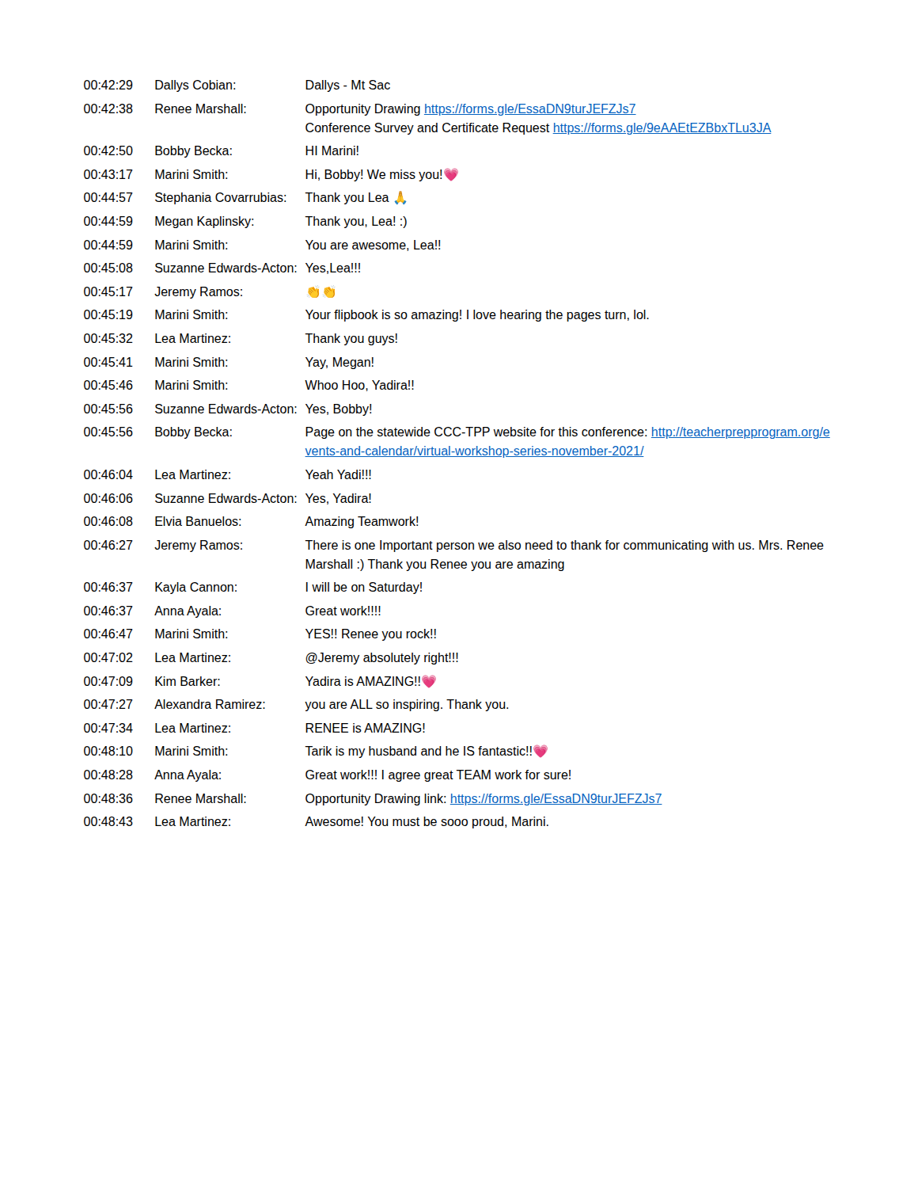| 00:42:29 | Dallys Cobian: | Dallys - Mt Sac |
| 00:42:38 | Renee Marshall: | Opportunity Drawing https://forms.gle/EssaDN9turJEFZJs7 Conference Survey and Certificate Request https://forms.gle/9eAAEtEZBbxTLu3JA |
| 00:42:50 | Bobby Becka: | HI Marini! |
| 00:43:17 | Marini Smith: | Hi, Bobby! We miss you! 💗 |
| 00:44:57 | Stephania Covarrubias: | Thank you Lea 🙏 |
| 00:44:59 | Megan Kaplinsky: | Thank you, Lea! :) |
| 00:44:59 | Marini Smith: | You are awesome, Lea!! |
| 00:45:08 | Suzanne Edwards-Acton: | Yes,Lea!!! |
| 00:45:17 | Jeremy Ramos: | 👏👏 |
| 00:45:19 | Marini Smith: | Your flipbook is so amazing! I love hearing the pages turn, lol. |
| 00:45:32 | Lea Martinez: | Thank you guys! |
| 00:45:41 | Marini Smith: | Yay, Megan! |
| 00:45:46 | Marini Smith: | Whoo Hoo, Yadira!! |
| 00:45:56 | Suzanne Edwards-Acton: | Yes, Bobby! |
| 00:45:56 | Bobby Becka: | Page on the statewide CCC-TPP website for this conference: http://teacherprepprogram.org/events-and-calendar/virtual-workshop-series-november-2021/ |
| 00:46:04 | Lea Martinez: | Yeah Yadi!!! |
| 00:46:06 | Suzanne Edwards-Acton: | Yes, Yadira! |
| 00:46:08 | Elvia Banuelos: | Amazing Teamwork! |
| 00:46:27 | Jeremy Ramos: | There is one Important person we also need to thank for communicating with us. Mrs. Renee Marshall :) Thank you Renee you are amazing |
| 00:46:37 | Kayla Cannon: | I will be on Saturday! |
| 00:46:37 | Anna Ayala: | Great work!!!! |
| 00:46:47 | Marini Smith: | YES!! Renee you rock!! |
| 00:47:02 | Lea Martinez: | @Jeremy absolutely right!!! |
| 00:47:09 | Kim Barker: | Yadira is AMAZING!! 💗 |
| 00:47:27 | Alexandra Ramirez: | you are ALL so inspiring. Thank you. |
| 00:47:34 | Lea Martinez: | RENEE is AMAZING! |
| 00:48:10 | Marini Smith: | Tarik is my husband and he IS fantastic!! 💗 |
| 00:48:28 | Anna Ayala: | Great work!!! I agree great TEAM work for sure! |
| 00:48:36 | Renee Marshall: | Opportunity Drawing link: https://forms.gle/EssaDN9turJEFZJs7 |
| 00:48:43 | Lea Martinez: | Awesome! You must be sooo proud, Marini. |